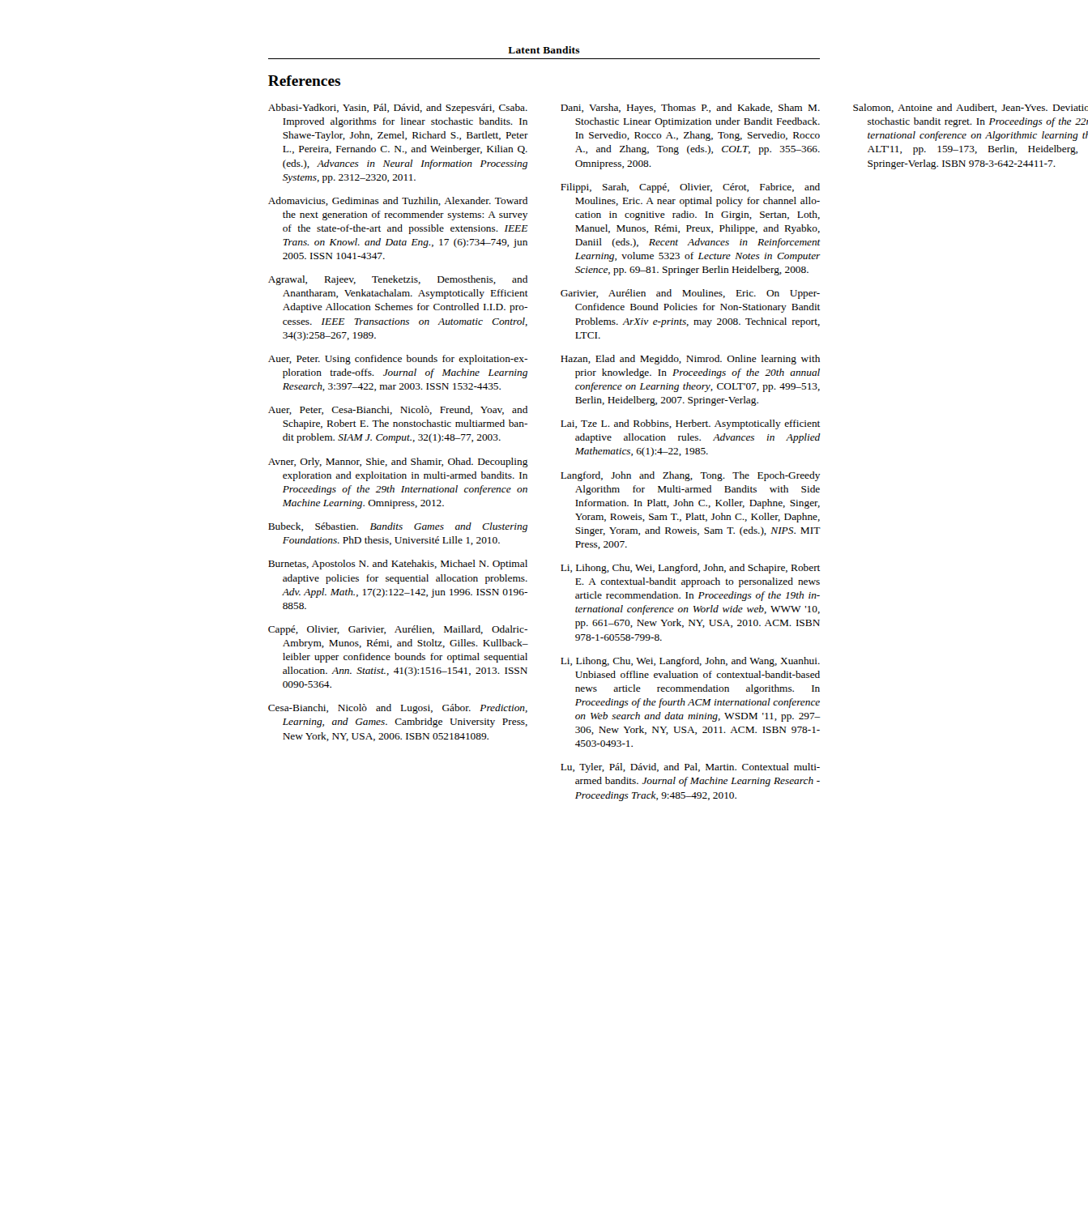Latent Bandits
References
Abbasi-Yadkori, Yasin, Pál, Dávid, and Szepesvári, Csaba. Improved algorithms for linear stochastic bandits. In Shawe-Taylor, John, Zemel, Richard S., Bartlett, Peter L., Pereira, Fernando C. N., and Weinberger, Kilian Q. (eds.), Advances in Neural Information Processing Systems, pp. 2312–2320, 2011.
Adomavicius, Gediminas and Tuzhilin, Alexander. Toward the next generation of recommender systems: A survey of the state-of-the-art and possible extensions. IEEE Trans. on Knowl. and Data Eng., 17 (6):734–749, jun 2005. ISSN 1041-4347.
Agrawal, Rajeev, Teneketzis, Demosthenis, and Anantharam, Venkatachalam. Asymptotically Efficient Adaptive Allocation Schemes for Controlled I.I.D. processes. IEEE Transactions on Automatic Control, 34(3):258–267, 1989.
Auer, Peter. Using confidence bounds for exploitation-exploration trade-offs. Journal of Machine Learning Research, 3:397–422, mar 2003. ISSN 1532-4435.
Auer, Peter, Cesa-Bianchi, Nicolò, Freund, Yoav, and Schapire, Robert E. The nonstochastic multiarmed bandit problem. SIAM J. Comput., 32(1):48–77, 2003.
Avner, Orly, Mannor, Shie, and Shamir, Ohad. Decoupling exploration and exploitation in multi-armed bandits. In Proceedings of the 29th International conference on Machine Learning. Omnipress, 2012.
Bubeck, Sébastien. Bandits Games and Clustering Foundations. PhD thesis, Université Lille 1, 2010.
Burnetas, Apostolos N. and Katehakis, Michael N. Optimal adaptive policies for sequential allocation problems. Adv. Appl. Math., 17(2):122–142, jun 1996. ISSN 0196-8858.
Cappé, Olivier, Garivier, Aurélien, Maillard, Odalric-Ambrym, Munos, Rémi, and Stoltz, Gilles. Kullback–leibler upper confidence bounds for optimal sequential allocation. Ann. Statist., 41(3):1516–1541, 2013. ISSN 0090-5364.
Cesa-Bianchi, Nicolò and Lugosi, Gábor. Prediction, Learning, and Games. Cambridge University Press, New York, NY, USA, 2006. ISBN 0521841089.
Dani, Varsha, Hayes, Thomas P., and Kakade, Sham M. Stochastic Linear Optimization under Bandit Feedback. In Servedio, Rocco A., Zhang, Tong, Servedio, Rocco A., and Zhang, Tong (eds.), COLT, pp. 355–366. Omnipress, 2008.
Filippi, Sarah, Cappé, Olivier, Cérot, Fabrice, and Moulines, Eric. A near optimal policy for channel allocation in cognitive radio. In Girgin, Sertan, Loth, Manuel, Munos, Rémi, Preux, Philippe, and Ryabko, Daniil (eds.), Recent Advances in Reinforcement Learning, volume 5323 of Lecture Notes in Computer Science, pp. 69–81. Springer Berlin Heidelberg, 2008.
Garivier, Aurélien and Moulines, Eric. On Upper-Confidence Bound Policies for Non-Stationary Bandit Problems. ArXiv e-prints, may 2008. Technical report, LTCI.
Hazan, Elad and Megiddo, Nimrod. Online learning with prior knowledge. In Proceedings of the 20th annual conference on Learning theory, COLT'07, pp. 499–513, Berlin, Heidelberg, 2007. Springer-Verlag.
Lai, Tze L. and Robbins, Herbert. Asymptotically efficient adaptive allocation rules. Advances in Applied Mathematics, 6(1):4–22, 1985.
Langford, John and Zhang, Tong. The Epoch-Greedy Algorithm for Multi-armed Bandits with Side Information. In Platt, John C., Koller, Daphne, Singer, Yoram, Roweis, Sam T., Platt, John C., Koller, Daphne, Singer, Yoram, and Roweis, Sam T. (eds.), NIPS. MIT Press, 2007.
Li, Lihong, Chu, Wei, Langford, John, and Schapire, Robert E. A contextual-bandit approach to personalized news article recommendation. In Proceedings of the 19th international conference on World wide web, WWW '10, pp. 661–670, New York, NY, USA, 2010. ACM. ISBN 978-1-60558-799-8.
Li, Lihong, Chu, Wei, Langford, John, and Wang, Xuanhui. Unbiased offline evaluation of contextual-bandit-based news article recommendation algorithms. In Proceedings of the fourth ACM international conference on Web search and data mining, WSDM '11, pp. 297–306, New York, NY, USA, 2011. ACM. ISBN 978-1-4503-0493-1.
Lu, Tyler, Pál, Dávid, and Pal, Martin. Contextual multi-armed bandits. Journal of Machine Learning Research - Proceedings Track, 9:485–492, 2010.
Salomon, Antoine and Audibert, Jean-Yves. Deviations of stochastic bandit regret. In Proceedings of the 22nd international conference on Algorithmic learning theory, ALT'11, pp. 159–173, Berlin, Heidelberg, 2011. Springer-Verlag. ISBN 978-3-642-24411-7.